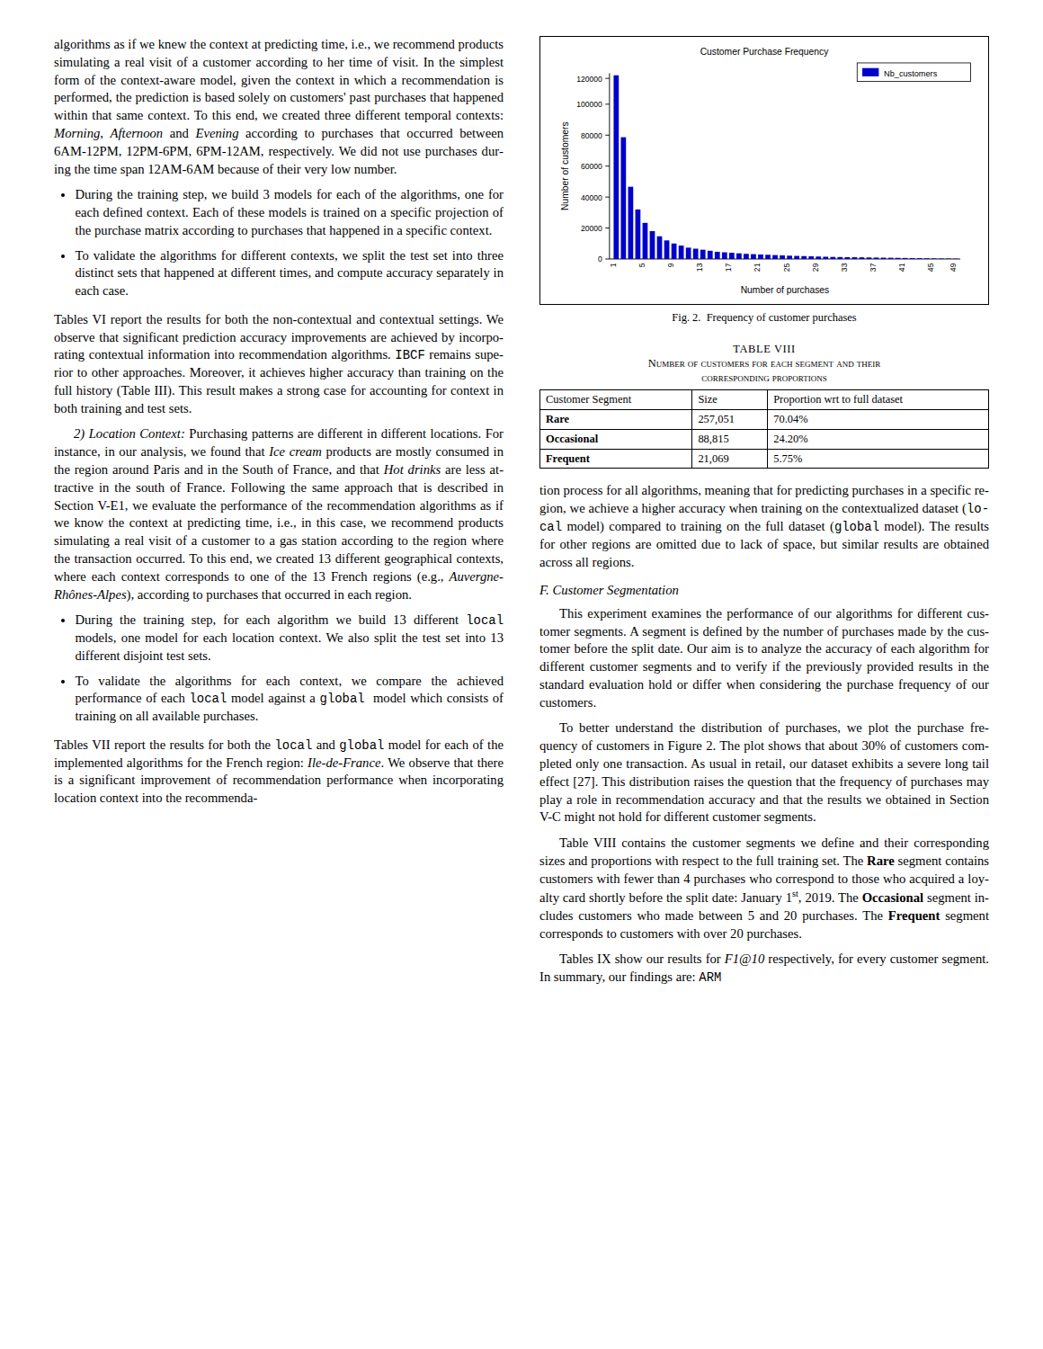algorithms as if we knew the context at predicting time, i.e., we recommend products simulating a real visit of a customer according to her time of visit. In the simplest form of the context-aware model, given the context in which a recommendation is performed, the prediction is based solely on customers' past purchases that happened within that same context. To this end, we created three different temporal contexts: Morning, Afternoon and Evening according to purchases that occurred between 6AM-12PM, 12PM-6PM, 6PM-12AM, respectively. We did not use purchases during the time span 12AM-6AM because of their very low number.
During the training step, we build 3 models for each of the algorithms, one for each defined context. Each of these models is trained on a specific projection of the purchase matrix according to purchases that happened in a specific context.
To validate the algorithms for different contexts, we split the test set into three distinct sets that happened at different times, and compute accuracy separately in each case.
Tables VI report the results for both the non-contextual and contextual settings. We observe that significant prediction accuracy improvements are achieved by incorporating contextual information into recommendation algorithms. IBCF remains superior to other approaches. Moreover, it achieves higher accuracy than training on the full history (Table III). This result makes a strong case for accounting for context in both training and test sets.
2) Location Context: Purchasing patterns are different in different locations. For instance, in our analysis, we found that Ice cream products are mostly consumed in the region around Paris and in the South of France, and that Hot drinks are less attractive in the south of France. Following the same approach that is described in Section V-E1, we evaluate the performance of the recommendation algorithms as if we know the context at predicting time, i.e., in this case, we recommend products simulating a real visit of a customer to a gas station according to the region where the transaction occurred. To this end, we created 13 different geographical contexts, where each context corresponds to one of the 13 French regions (e.g., Auvergne-Rhônes-Alpes), according to purchases that occurred in each region.
During the training step, for each algorithm we build 13 different local models, one model for each location context. We also split the test set into 13 different disjoint test sets.
To validate the algorithms for each context, we compare the achieved performance of each local model against a global model which consists of training on all available purchases.
Tables VII report the results for both the local and global model for each of the implemented algorithms for the French region: Ile-de-France. We observe that there is a significant improvement of recommendation performance when incorporating location context into the recommenda-
Customer Purchase Frequency Nb_customers 0 20000 40000 60000 80000 100000 120000 Number of customers 1 5 9 13 17 21 25 29 33 37 41 45 49 Number of purchases
Fig. 2. Frequency of customer purchases
TABLE VIII Number of customers for each segment and their
corresponding proportions
| Customer Segment | Size | Proportion wrt to full dataset |
| --- | --- | --- |
| Rare | 257,051 | 70.04% |
| Occasional | 88,815 | 24.20% |
| Frequent | 21,069 | 5.75% |
tion process for all algorithms, meaning that for predicting purchases in a specific region, we achieve a higher accuracy when training on the contextualized dataset (local model) compared to training on the full dataset (global model). The results for other regions are omitted due to lack of space, but similar results are obtained across all regions.
F. Customer Segmentation
This experiment examines the performance of our algorithms for different customer segments. A segment is defined by the number of purchases made by the customer before the split date. Our aim is to analyze the accuracy of each algorithm for different customer segments and to verify if the previously provided results in the standard evaluation hold or differ when considering the purchase frequency of our customers.
To better understand the distribution of purchases, we plot the purchase frequency of customers in Figure 2. The plot shows that about 30% of customers completed only one transaction. As usual in retail, our dataset exhibits a severe long tail effect [27]. This distribution raises the question that the frequency of purchases may play a role in recommendation accuracy and that the results we obtained in Section V-C might not hold for different customer segments.
Table VIII contains the customer segments we define and their corresponding sizes and proportions with respect to the full training set. The Rare segment contains customers with fewer than 4 purchases who correspond to those who acquired a loyalty card shortly before the split date: January 1st, 2019. The Occasional segment includes customers who made between 5 and 20 purchases. The Frequent segment corresponds to customers with over 20 purchases.
Tables IX show our results for F1@10 respectively, for every customer segment. In summary, our findings are: ARM